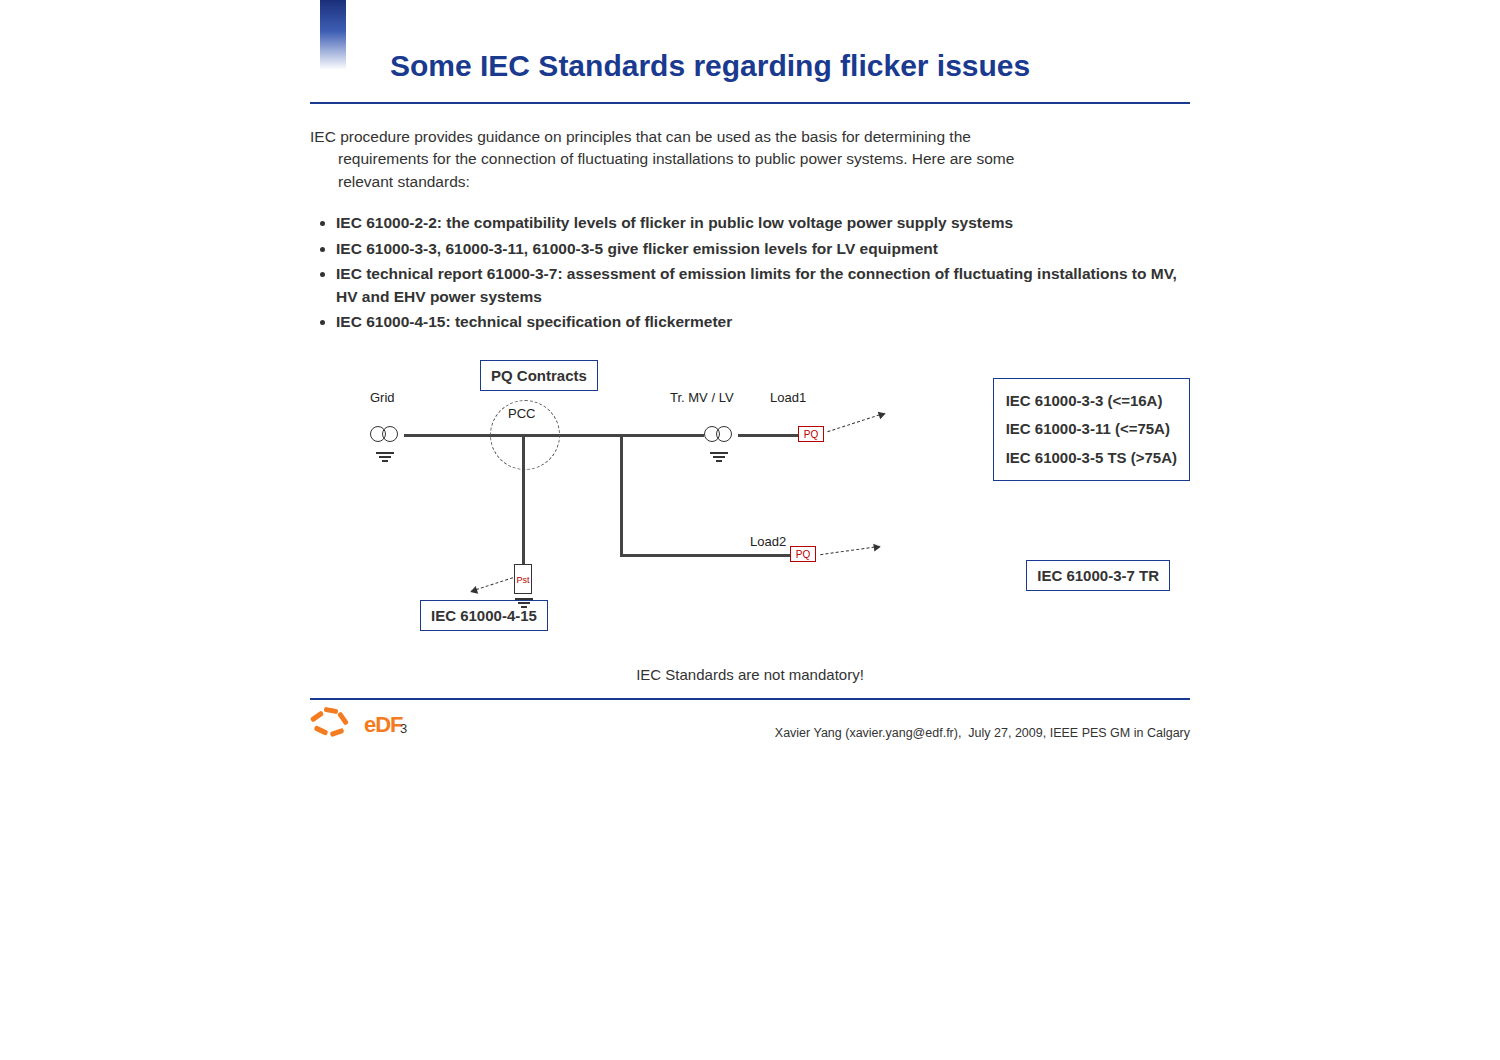Some IEC Standards regarding flicker issues
IEC procedure provides guidance on principles that can be used as the basis for determining the requirements for the connection of fluctuating installations to public power systems. Here are some relevant standards:
IEC 61000-2-2: the compatibility levels of flicker in public low voltage power supply systems
IEC 61000-3-3, 61000-3-11, 61000-3-5 give flicker emission levels for LV equipment
IEC technical report 61000-3-7: assessment of emission limits for the connection of fluctuating installations to MV, HV and EHV power systems
IEC 61000-4-15: technical specification of flickermeter
PQ Contracts
IEC 61000-3-3 (<=16A)
IEC 61000-3-11 (<=75A)
IEC 61000-3-5 TS (>75A)
IEC 61000-3-7 TR
IEC 61000-4-15
Grid
PCC
Pst
Load2
PQ
Tr. MV / LV
Load1
PQ
IEC Standards are not mandatory!
eDF
3
Xavier Yang (xavier.yang@edf.fr), July 27, 2009, IEEE PES GM in Calgary